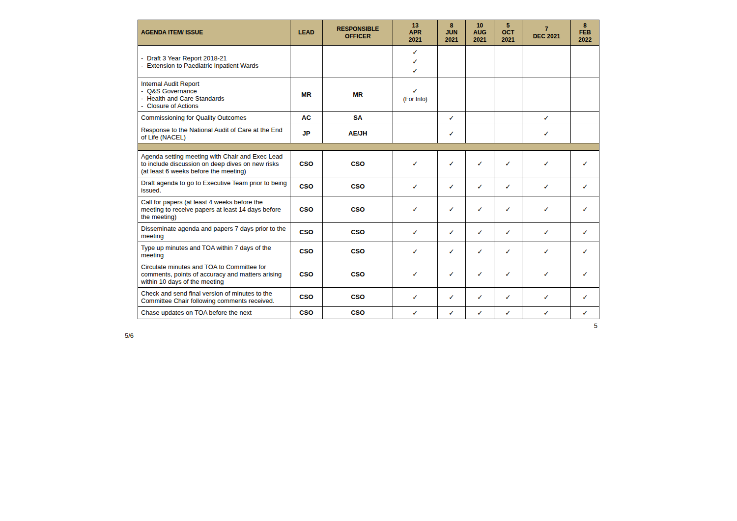| AGENDA ITEM/ ISSUE | LEAD | RESPONSIBLE OFFICER | 13 APR 2021 | 8 JUN 2021 | 10 AUG 2021 | 5 OCT 2021 | 7 DEC 2021 | 8 FEB 2022 |
| --- | --- | --- | --- | --- | --- | --- | --- | --- |
| Draft 3 Year Report 2018-21 Extension to Paediatric Inpatient Wards | | | ✓ ✓ ✓ | | | | | |
| Internal Audit Report Q&S Governance Health and Care Standards Closure of Actions | MR | MR | ✓ (For Info) | | | | | |
| Commissioning for Quality Outcomes | AC | SA | | ✓ | | | ✓ | |
| Response to the National Audit of Care at the End of Life (NACEL) | JP | AE/JH | | ✓ | | | ✓ | |
| Agenda setting meeting with Chair and Exec Lead to include discussion on deep dives on new risks (at least 6 weeks before the meeting) | CSO | CSO | ✓ | ✓ | ✓ | ✓ | ✓ | ✓ |
| Draft agenda to go to Executive Team prior to being issued. | CSO | CSO | ✓ | ✓ | ✓ | ✓ | ✓ | ✓ |
| Call for papers (at least 4 weeks before the meeting to receive papers at least 14 days before the meeting) | CSO | CSO | ✓ | ✓ | ✓ | ✓ | ✓ | ✓ |
| Disseminate agenda and papers 7 days prior to the meeting | CSO | CSO | ✓ | ✓ | ✓ | ✓ | ✓ | ✓ |
| Type up minutes and TOA within 7 days of the meeting | CSO | CSO | ✓ | ✓ | ✓ | ✓ | ✓ | ✓ |
| Circulate minutes and TOA to Committee for comments, points of accuracy and matters arising within 10 days of the meeting | CSO | CSO | ✓ | ✓ | ✓ | ✓ | ✓ | ✓ |
| Check and send final version of minutes to the Committee Chair following comments received. | CSO | CSO | ✓ | ✓ | ✓ | ✓ | ✓ | ✓ |
| Chase updates on TOA before the next | CSO | CSO | ✓ | ✓ | ✓ | ✓ | ✓ | ✓ |
5
5/6